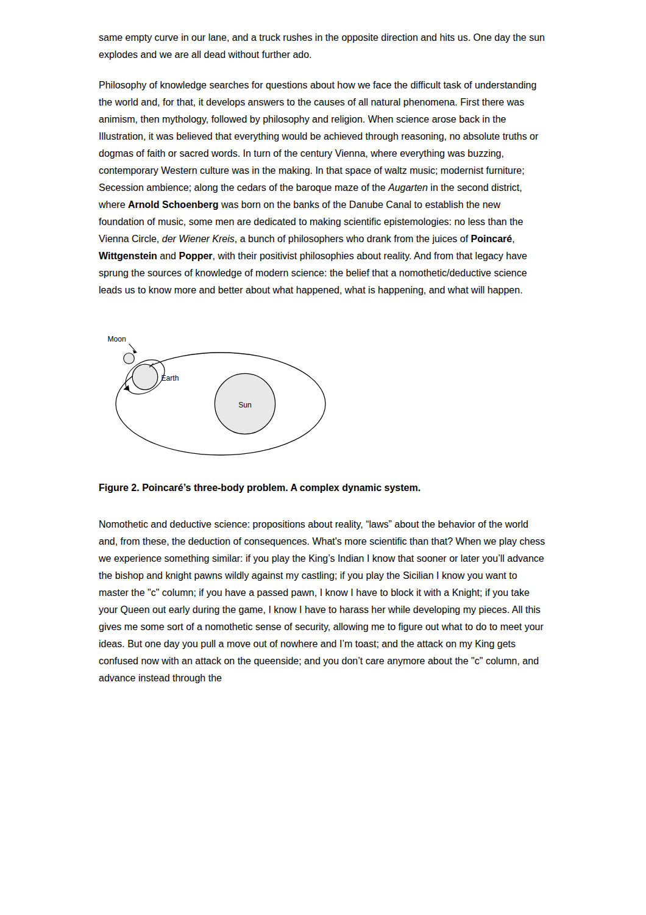same empty curve in our lane, and a truck rushes in the opposite direction and hits us. One day the sun explodes and we are all dead without further ado.
Philosophy of knowledge searches for questions about how we face the difficult task of understanding the world and, for that, it develops answers to the causes of all natural phenomena. First there was animism, then mythology, followed by philosophy and religion. When science arose back in the Illustration, it was believed that everything would be achieved through reasoning, no absolute truths or dogmas of faith or sacred words. In turn of the century Vienna, where everything was buzzing, contemporary Western culture was in the making. In that space of waltz music; modernist furniture; Secession ambience; along the cedars of the baroque maze of the Augarten in the second district, where Arnold Schoenberg was born on the banks of the Danube Canal to establish the new foundation of music, some men are dedicated to making scientific epistemologies: no less than the Vienna Circle, der Wiener Kreis, a bunch of philosophers who drank from the juices of Poincaré, Wittgenstein and Popper, with their positivist philosophies about reality. And from that legacy have sprung the sources of knowledge of modern science: the belief that a nomothetic/deductive science leads us to know more and better about what happened, what is happening, and what will happen.
Sun Earth Moon
Figure 2. Poincaré’s three-body problem. A complex dynamic system.
Nomothetic and deductive science: propositions about reality, “laws” about the behavior of the world and, from these, the deduction of consequences. What's more scientific than that? When we play chess we experience something similar: if you play the King’s Indian I know that sooner or later you’ll advance the bishop and knight pawns wildly against my castling; if you play the Sicilian I know you want to master the "c" column; if you have a passed pawn, I know I have to block it with a Knight; if you take your Queen out early during the game, I know I have to harass her while developing my pieces. All this gives me some sort of a nomothetic sense of security, allowing me to figure out what to do to meet your ideas. But one day you pull a move out of nowhere and I’m toast; and the attack on my King gets confused now with an attack on the queenside; and you don’t care anymore about the "c" column, and advance instead through the